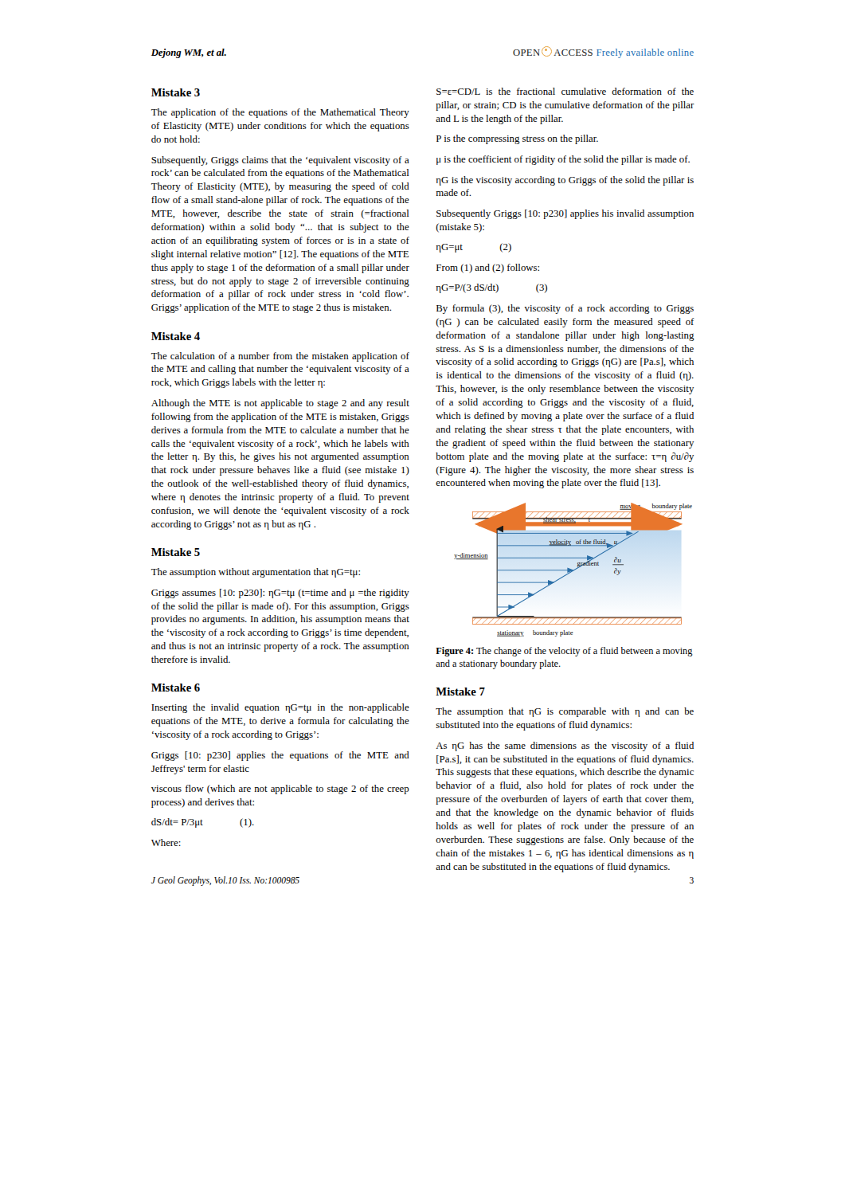Dejong WM, et al.
OPEN ACCESS Freely available online
Mistake 3
The application of the equations of the Mathematical Theory of Elasticity (MTE) under conditions for which the equations do not hold:
Subsequently, Griggs claims that the ‘equivalent viscosity of a rock’ can be calculated from the equations of the Mathematical Theory of Elasticity (MTE), by measuring the speed of cold flow of a small stand-alone pillar of rock. The equations of the MTE, however, describe the state of strain (=fractional deformation) within a solid body “... that is subject to the action of an equilibrating system of forces or is in a state of slight internal relative motion” [12]. The equations of the MTE thus apply to stage 1 of the deformation of a small pillar under stress, but do not apply to stage 2 of irreversible continuing deformation of a pillar of rock under stress in ‘cold flow’. Griggs’ application of the MTE to stage 2 thus is mistaken.
Mistake 4
The calculation of a number from the mistaken application of the MTE and calling that number the ‘equivalent viscosity of a rock, which Griggs labels with the letter η:
Although the MTE is not applicable to stage 2 and any result following from the application of the MTE is mistaken, Griggs derives a formula from the MTE to calculate a number that he calls the ‘equivalent viscosity of a rock’, which he labels with the letter η. By this, he gives his not argumented assumption that rock under pressure behaves like a fluid (see mistake 1) the outlook of the well-established theory of fluid dynamics, where η denotes the intrinsic property of a fluid. To prevent confusion, we will denote the ‘equivalent viscosity of a rock according to Griggs’ not as η but as ηG .
Mistake 5
The assumption without argumentation that ηG=tμ:
Griggs assumes [10: p230]: ηG=tμ (t=time and μ =the rigidity of the solid the pillar is made of). For this assumption, Griggs provides no arguments. In addition, his assumption means that the ‘viscosity of a rock according to Griggs’ is time dependent, and thus is not an intrinsic property of a rock. The assumption therefore is invalid.
Mistake 6
Inserting the invalid equation ηG=tμ in the non-applicable equations of the MTE, to derive a formula for calculating the ‘viscosity of a rock according to Griggs’:
Griggs [10: p230] applies the equations of the MTE and Jeffreys' term for elastic
viscous flow (which are not applicable to stage 2 of the creep process) and derives that:
dS/dt= P/3μt (1).
Where:
S=ε=CD/L is the fractional cumulative deformation of the pillar, or strain; CD is the cumulative deformation of the pillar and L is the length of the pillar.
P is the compressing stress on the pillar.
μ is the coefficient of rigidity of the solid the pillar is made of.
ηG is the viscosity according to Griggs of the solid the pillar is made of.
Subsequently Griggs [10: p230] applies his invalid assumption (mistake 5):
ηG=μt (2)
From (1) and (2) follows:
ηG=P/(3 dS/dt) (3)
By formula (3), the viscosity of a rock according to Griggs (ηG ) can be calculated easily form the measured speed of deformation of a standalone pillar under high long-lasting stress. As S is a dimensionless number, the dimensions of the viscosity of a solid according to Griggs (ηG) are [Pa.s], which is identical to the dimensions of the viscosity of a fluid (η). This, however, is the only resemblance between the viscosity of a solid according to Griggs and the viscosity of a fluid, which is defined by moving a plate over the surface of a fluid and relating the shear stress τ that the plate encounters, with the gradient of speed within the fluid between the stationary bottom plate and the moving plate at the surface: τ=η ∂u/∂y (Figure 4). The higher the viscosity, the more shear stress is encountered when moving the plate over the fluid [13].
moving boundary plate shear stress, τ y-dimension velocity of the fluid, u gradient ∂u ∂y stationary boundary plate
Figure 4: The change of the velocity of a fluid between a moving and a stationary boundary plate.
Mistake 7
The assumption that ηG is comparable with η and can be substituted into the equations of fluid dynamics:
As ηG has the same dimensions as the viscosity of a fluid [Pa.s], it can be substituted in the equations of fluid dynamics. This suggests that these equations, which describe the dynamic behavior of a fluid, also hold for plates of rock under the pressure of the overburden of layers of earth that cover them, and that the knowledge on the dynamic behavior of fluids holds as well for plates of rock under the pressure of an overburden. These suggestions are false. Only because of the chain of the mistakes 1 – 6, ηG has identical dimensions as η and can be substituted in the equations of fluid dynamics.
J Geol Geophys, Vol.10 Iss. No:1000985
3